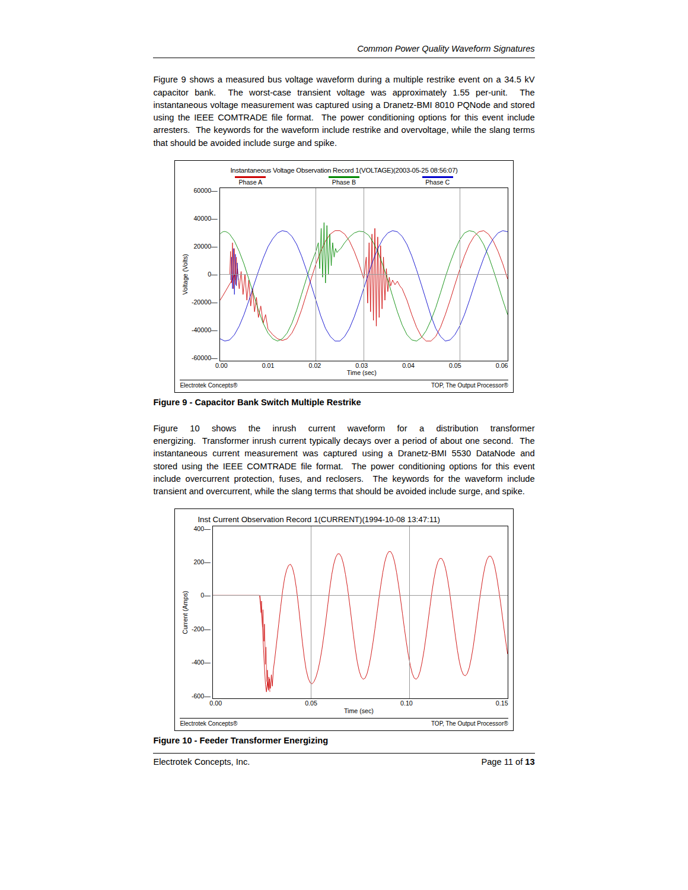Common Power Quality Waveform Signatures
Figure 9 shows a measured bus voltage waveform during a multiple restrike event on a 34.5 kV capacitor bank. The worst-case transient voltage was approximately 1.55 per-unit. The instantaneous voltage measurement was captured using a Dranetz-BMI 8010 PQNode and stored using the IEEE COMTRADE file format. The power conditioning options for this event include arresters. The keywords for the waveform include restrike and overvoltage, while the slang terms that should be avoided include surge and spike.
Instantaneous Voltage Observation Record 1(VOLTAGE)(2003-05-25 08:56:07)
Phase A
Phase B
Phase C
Voltage (Volts)
60000— 40000— 20000— 0— -20000— -40000— -60000—
0.000.010.020.030.040.050.06
Time (sec)
Electrotek Concepts® TOP, The Output Processor®
Figure 9 - Capacitor Bank Switch Multiple Restrike
Figure 10 shows the inrush current waveform for a distribution transformer energizing. Transformer inrush current typically decays over a period of about one second. The instantaneous current measurement was captured using a Dranetz-BMI 5530 DataNode and stored using the IEEE COMTRADE file format. The power conditioning options for this event include overcurrent protection, fuses, and reclosers. The keywords for the waveform include transient and overcurrent, while the slang terms that should be avoided include surge, and spike.
Inst Current Observation Record 1(CURRENT)(1994-10-08 13:47:11)
Current (Amps)
400— 200— 0— -200— -400— -600—
0.000.050.100.15
Time (sec)
Electrotek Concepts® TOP, The Output Processor®
Figure 10 - Feeder Transformer Energizing
Electrotek Concepts, Inc. Page 11 of 13